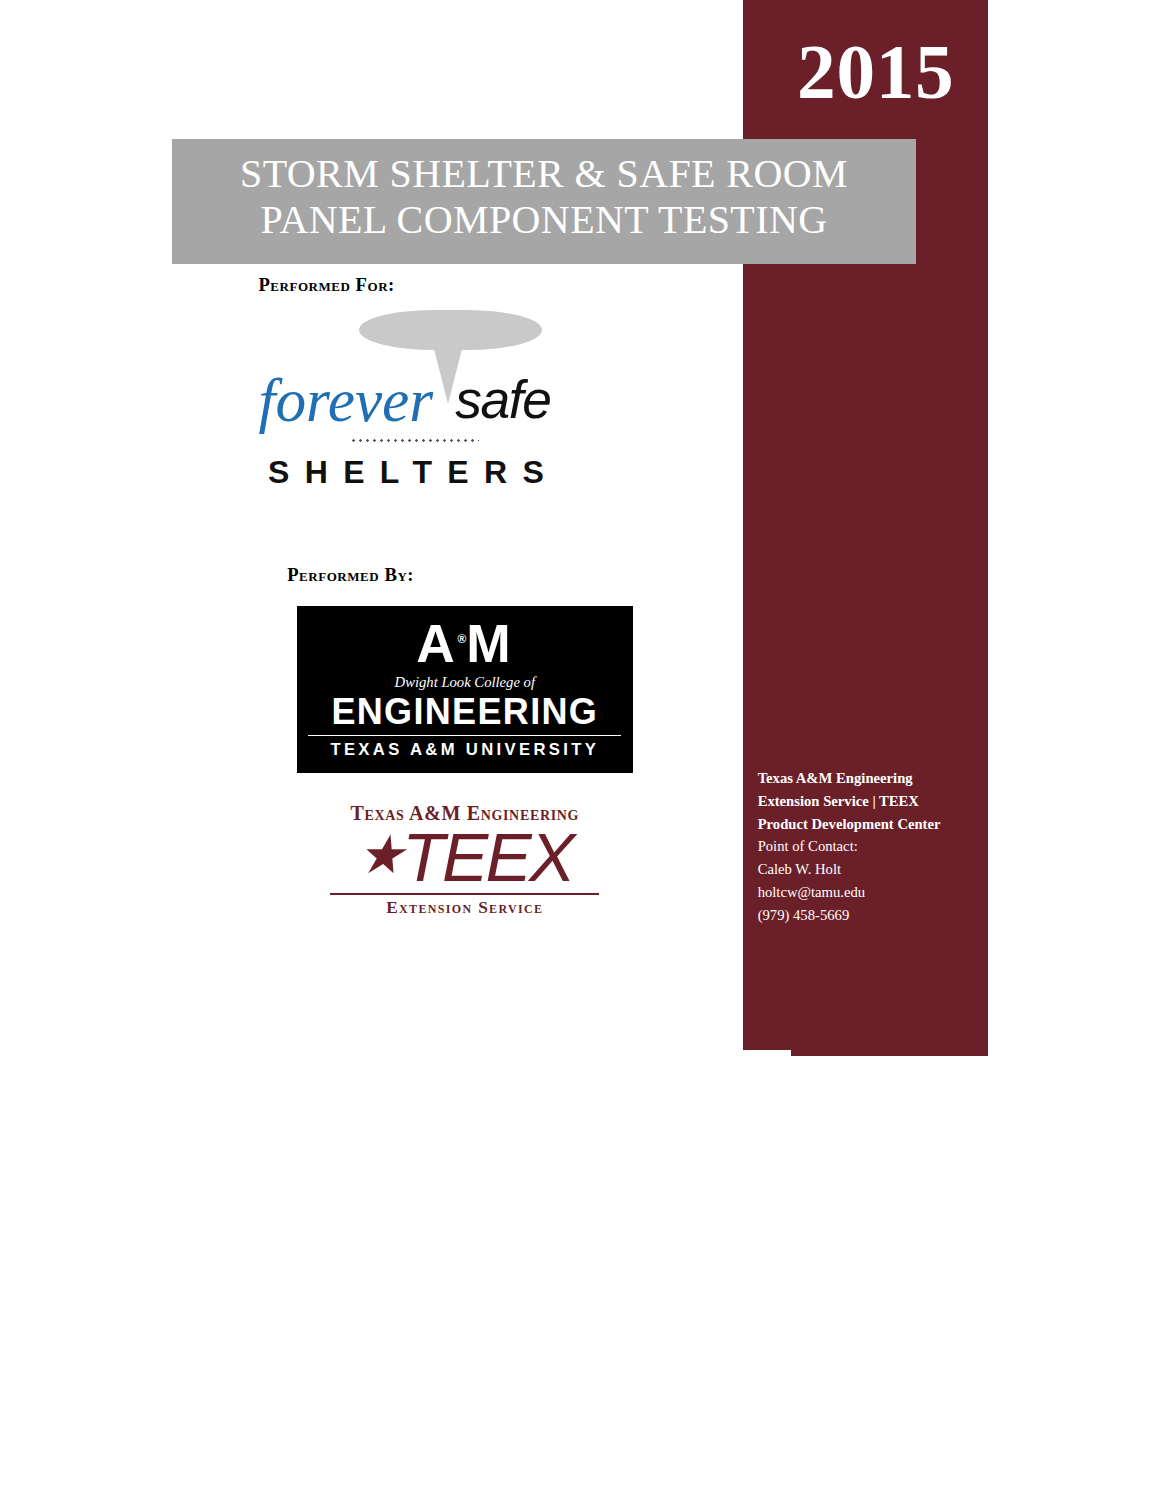2015
STORM SHELTER & SAFE ROOM
PANEL COMPONENT TESTING
Performed For:
forever
safe
SHELTERS
Performed By:
A®M
Dwight Look College of
ENGINEERING
TEXAS A&M UNIVERSITY
Texas A&M Engineering
★TEEX
Extension Service
Texas A&M Engineering Extension Service | TEEX
Product Development Center
Point of Contact:
Caleb W. Holt
holtcw@tamu.edu
(979) 458-5669